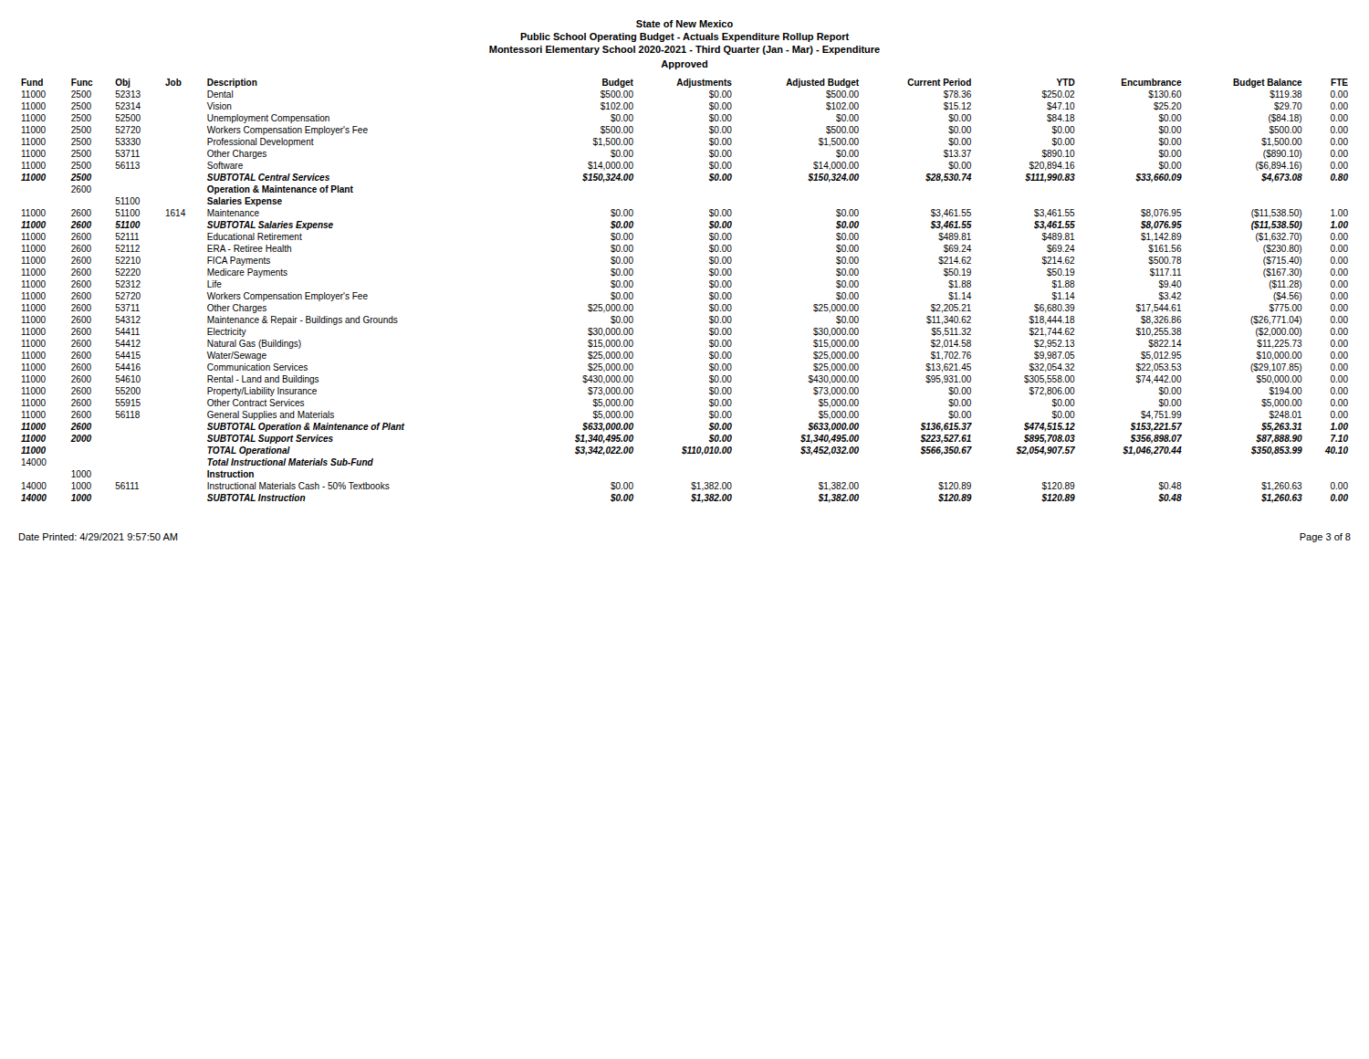State of New Mexico
Public School Operating Budget - Actuals Expenditure Rollup Report
Montessori Elementary School 2020-2021 - Third Quarter (Jan - Mar) - Expenditure
Approved
| Fund | Func | Obj | Job | Description | Budget | Adjustments | Adjusted Budget | Current Period | YTD | Encumbrance | Budget Balance | FTE |
| --- | --- | --- | --- | --- | --- | --- | --- | --- | --- | --- | --- | --- |
| 11000 | 2500 | 52313 | | Dental | $500.00 | $0.00 | $500.00 | $78.36 | $250.02 | $130.60 | $119.38 | 0.00 |
| 11000 | 2500 | 52314 | | Vision | $102.00 | $0.00 | $102.00 | $15.12 | $47.10 | $25.20 | $29.70 | 0.00 |
| 11000 | 2500 | 52500 | | Unemployment Compensation | $0.00 | $0.00 | $0.00 | $0.00 | $84.18 | $0.00 | ($84.18) | 0.00 |
| 11000 | 2500 | 52720 | | Workers Compensation Employer's Fee | $500.00 | $0.00 | $500.00 | $0.00 | $0.00 | $0.00 | $500.00 | 0.00 |
| 11000 | 2500 | 53330 | | Professional Development | $1,500.00 | $0.00 | $1,500.00 | $0.00 | $0.00 | $0.00 | $1,500.00 | 0.00 |
| 11000 | 2500 | 53711 | | Other Charges | $0.00 | $0.00 | $0.00 | $13.37 | $890.10 | $0.00 | ($890.10) | 0.00 |
| 11000 | 2500 | 56113 | | Software | $14,000.00 | $0.00 | $14,000.00 | $0.00 | $20,894.16 | $0.00 | ($6,894.16) | 0.00 |
| 11000 | 2500 | | | SUBTOTAL Central Services | $150,324.00 | $0.00 | $150,324.00 | $28,530.74 | $111,990.83 | $33,660.09 | $4,673.08 | 0.80 |
| | 2600 | | | Operation & Maintenance of Plant | | | | | | | | |
| | | 51100 | | Salaries Expense | | | | | | | | |
| 11000 | 2600 | 51100 | 1614 | Maintenance | $0.00 | $0.00 | $0.00 | $3,461.55 | $3,461.55 | $8,076.95 | ($11,538.50) | 1.00 |
| 11000 | 2600 | 51100 | | SUBTOTAL Salaries Expense | $0.00 | $0.00 | $0.00 | $3,461.55 | $3,461.55 | $8,076.95 | ($11,538.50) | 1.00 |
| 11000 | 2600 | 52111 | | Educational Retirement | $0.00 | $0.00 | $0.00 | $489.81 | $489.81 | $1,142.89 | ($1,632.70) | 0.00 |
| 11000 | 2600 | 52112 | | ERA - Retiree Health | $0.00 | $0.00 | $0.00 | $69.24 | $69.24 | $161.56 | ($230.80) | 0.00 |
| 11000 | 2600 | 52210 | | FICA Payments | $0.00 | $0.00 | $0.00 | $214.62 | $214.62 | $500.78 | ($715.40) | 0.00 |
| 11000 | 2600 | 52220 | | Medicare Payments | $0.00 | $0.00 | $0.00 | $50.19 | $50.19 | $117.11 | ($167.30) | 0.00 |
| 11000 | 2600 | 52312 | | Life | $0.00 | $0.00 | $0.00 | $1.88 | $1.88 | $9.40 | ($11.28) | 0.00 |
| 11000 | 2600 | 52720 | | Workers Compensation Employer's Fee | $0.00 | $0.00 | $0.00 | $1.14 | $1.14 | $3.42 | ($4.56) | 0.00 |
| 11000 | 2600 | 53711 | | Other Charges | $25,000.00 | $0.00 | $25,000.00 | $2,205.21 | $6,680.39 | $17,544.61 | $775.00 | 0.00 |
| 11000 | 2600 | 54312 | | Maintenance & Repair - Buildings and Grounds | $0.00 | $0.00 | $0.00 | $11,340.62 | $18,444.18 | $8,326.86 | ($26,771.04) | 0.00 |
| 11000 | 2600 | 54411 | | Electricity | $30,000.00 | $0.00 | $30,000.00 | $5,511.32 | $21,744.62 | $10,255.38 | ($2,000.00) | 0.00 |
| 11000 | 2600 | 54412 | | Natural Gas (Buildings) | $15,000.00 | $0.00 | $15,000.00 | $2,014.58 | $2,952.13 | $822.14 | $11,225.73 | 0.00 |
| 11000 | 2600 | 54415 | | Water/Sewage | $25,000.00 | $0.00 | $25,000.00 | $1,702.76 | $9,987.05 | $5,012.95 | $10,000.00 | 0.00 |
| 11000 | 2600 | 54416 | | Communication Services | $25,000.00 | $0.00 | $25,000.00 | $13,621.45 | $32,054.32 | $22,053.53 | ($29,107.85) | 0.00 |
| 11000 | 2600 | 54610 | | Rental - Land and Buildings | $430,000.00 | $0.00 | $430,000.00 | $95,931.00 | $305,558.00 | $74,442.00 | $50,000.00 | 0.00 |
| 11000 | 2600 | 55200 | | Property/Liability Insurance | $73,000.00 | $0.00 | $73,000.00 | $0.00 | $72,806.00 | $0.00 | $194.00 | 0.00 |
| 11000 | 2600 | 55915 | | Other Contract Services | $5,000.00 | $0.00 | $5,000.00 | $0.00 | $0.00 | $0.00 | $5,000.00 | 0.00 |
| 11000 | 2600 | 56118 | | General Supplies and Materials | $5,000.00 | $0.00 | $5,000.00 | $0.00 | $0.00 | $4,751.99 | $248.01 | 0.00 |
| 11000 | 2600 | | | SUBTOTAL Operation & Maintenance of Plant | $633,000.00 | $0.00 | $633,000.00 | $136,615.37 | $474,515.12 | $153,221.57 | $5,263.31 | 1.00 |
| 11000 | 2000 | | | SUBTOTAL Support Services | $1,340,495.00 | $0.00 | $1,340,495.00 | $223,527.61 | $895,708.03 | $356,898.07 | $87,888.90 | 7.10 |
| 11000 | | | | TOTAL Operational | $3,342,022.00 | $110,010.00 | $3,452,032.00 | $566,350.67 | $2,054,907.57 | $1,046,270.44 | $350,853.99 | 40.10 |
| 14000 | | | | Total Instructional Materials Sub-Fund | | | | | | | | |
| | 1000 | | | Instruction | | | | | | | | |
| 14000 | 1000 | 56111 | | Instructional Materials Cash - 50% Textbooks | $0.00 | $1,382.00 | $1,382.00 | $120.89 | $120.89 | $0.48 | $1,260.63 | 0.00 |
| 14000 | 1000 | | | SUBTOTAL Instruction | $0.00 | $1,382.00 | $1,382.00 | $120.89 | $120.89 | $0.48 | $1,260.63 | 0.00 |
Date Printed: 4/29/2021 9:57:50 AM
Page 3 of 8